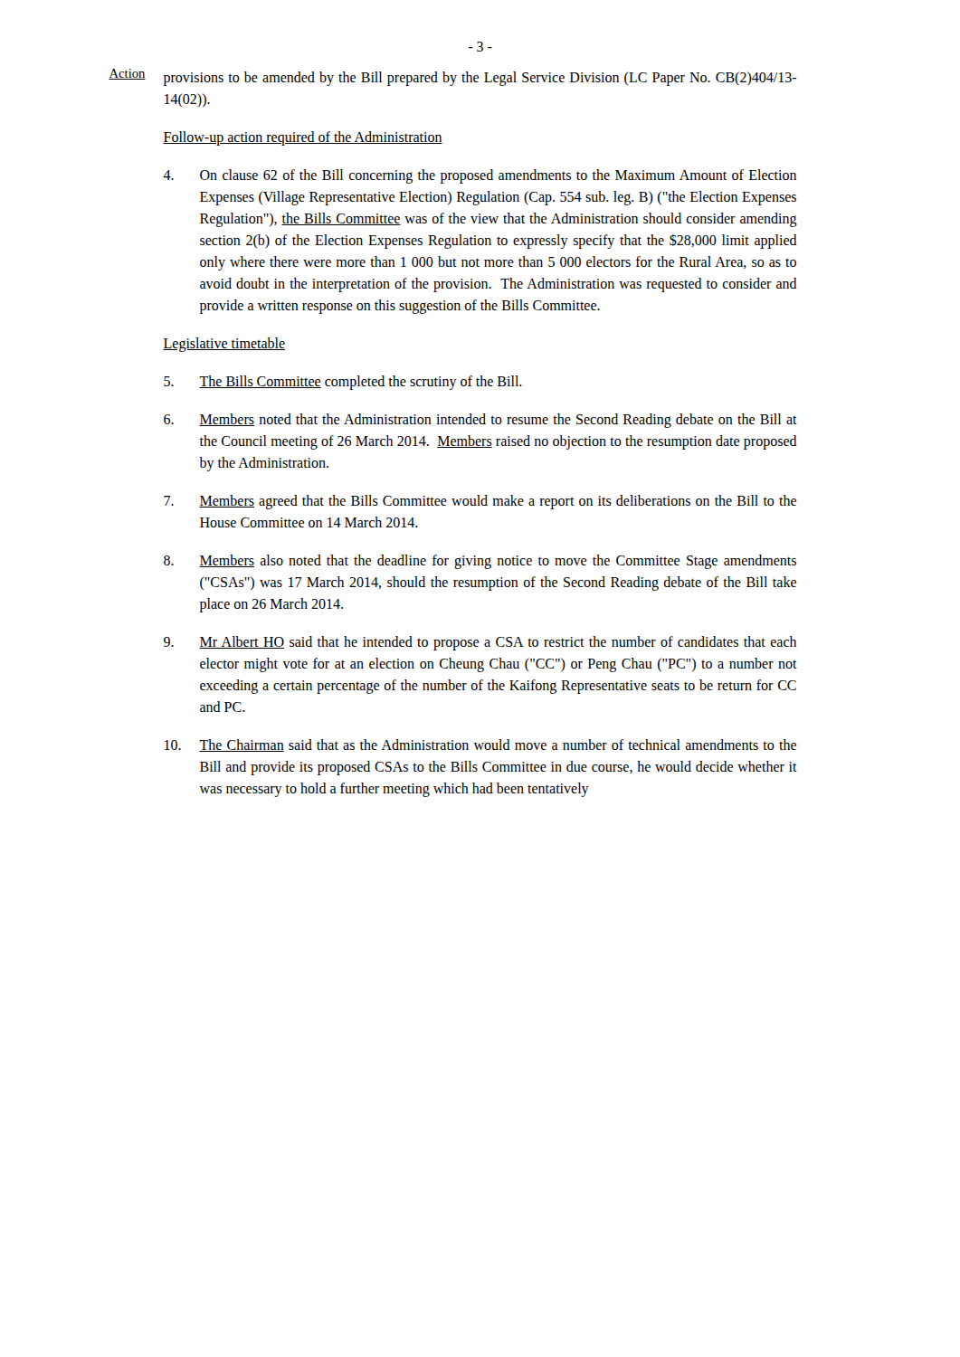Action
- 3 -
provisions to be amended by the Bill prepared by the Legal Service Division (LC Paper No. CB(2)404/13-14(02)).
Follow-up action required of the Administration
4.
On clause 62 of the Bill concerning the proposed amendments to the Maximum Amount of Election Expenses (Village Representative Election) Regulation (Cap. 554 sub. leg. B) ("the Election Expenses Regulation"), the Bills Committee was of the view that the Administration should consider amending section 2(b) of the Election Expenses Regulation to expressly specify that the $28,000 limit applied only where there were more than 1 000 but not more than 5 000 electors for the Rural Area, so as to avoid doubt in the interpretation of the provision. The Administration was requested to consider and provide a written response on this suggestion of the Bills Committee.
Legislative timetable
5.
The Bills Committee completed the scrutiny of the Bill.
6.
Members noted that the Administration intended to resume the Second Reading debate on the Bill at the Council meeting of 26 March 2014. Members raised no objection to the resumption date proposed by the Administration.
7.
Members agreed that the Bills Committee would make a report on its deliberations on the Bill to the House Committee on 14 March 2014.
8.
Members also noted that the deadline for giving notice to move the Committee Stage amendments ("CSAs") was 17 March 2014, should the resumption of the Second Reading debate of the Bill take place on 26 March 2014.
9.
Mr Albert HO said that he intended to propose a CSA to restrict the number of candidates that each elector might vote for at an election on Cheung Chau ("CC") or Peng Chau ("PC") to a number not exceeding a certain percentage of the number of the Kaifong Representative seats to be return for CC and PC.
10.
The Chairman said that as the Administration would move a number of technical amendments to the Bill and provide its proposed CSAs to the Bills Committee in due course, he would decide whether it was necessary to hold a further meeting which had been tentatively